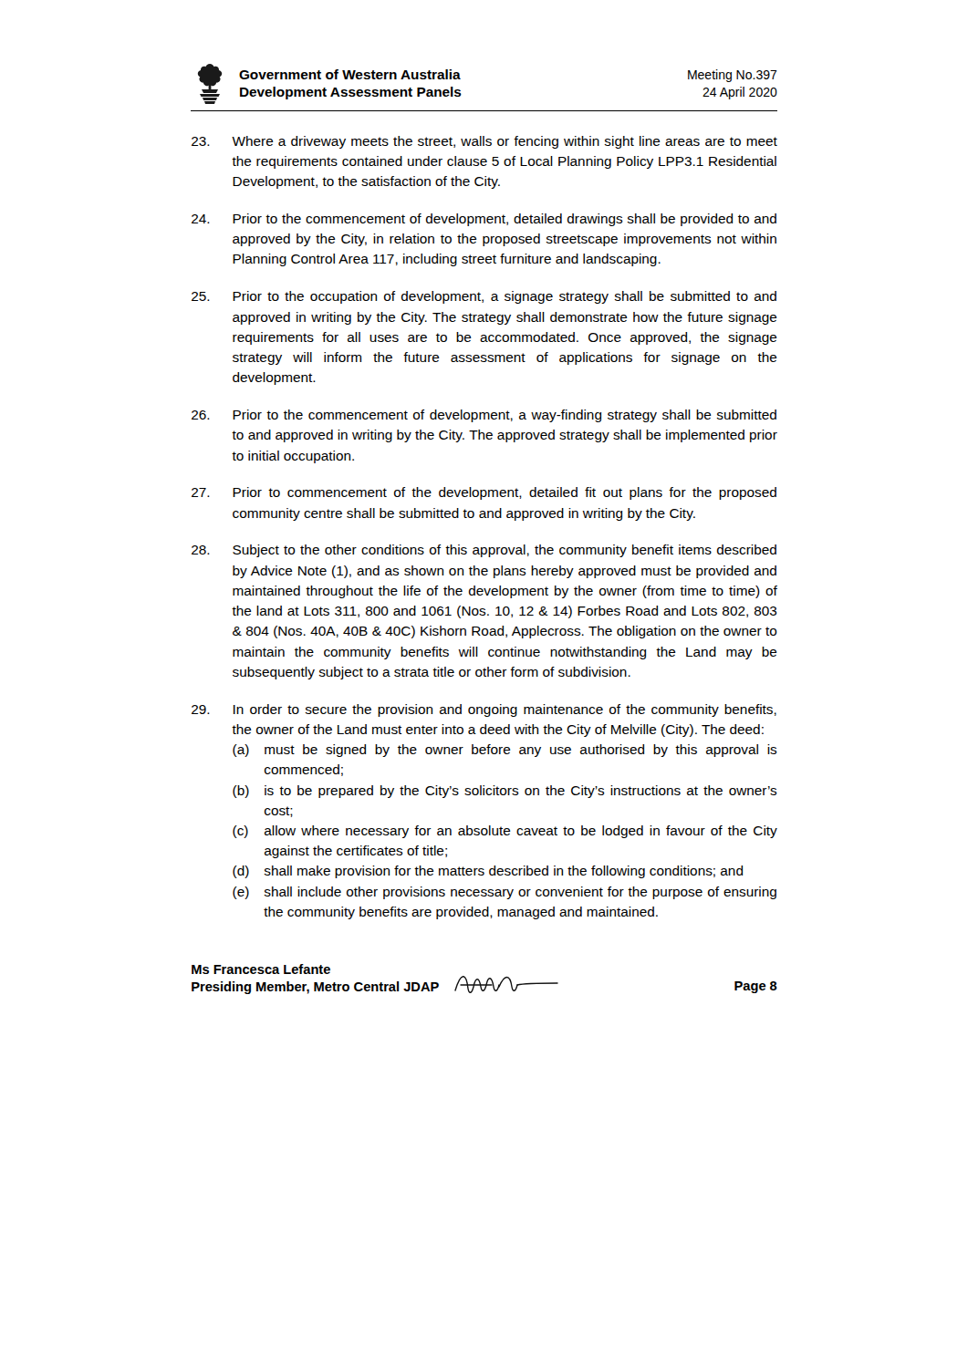Government of Western Australia
Development Assessment Panels
Meeting No.397
24 April 2020
23. Where a driveway meets the street, walls or fencing within sight line areas are to meet the requirements contained under clause 5 of Local Planning Policy LPP3.1 Residential Development, to the satisfaction of the City.
24. Prior to the commencement of development, detailed drawings shall be provided to and approved by the City, in relation to the proposed streetscape improvements not within Planning Control Area 117, including street furniture and landscaping.
25. Prior to the occupation of development, a signage strategy shall be submitted to and approved in writing by the City. The strategy shall demonstrate how the future signage requirements for all uses are to be accommodated. Once approved, the signage strategy will inform the future assessment of applications for signage on the development.
26. Prior to the commencement of development, a way-finding strategy shall be submitted to and approved in writing by the City. The approved strategy shall be implemented prior to initial occupation.
27. Prior to commencement of the development, detailed fit out plans for the proposed community centre shall be submitted to and approved in writing by the City.
28. Subject to the other conditions of this approval, the community benefit items described by Advice Note (1), and as shown on the plans hereby approved must be provided and maintained throughout the life of the development by the owner (from time to time) of the land at Lots 311, 800 and 1061 (Nos. 10, 12 & 14) Forbes Road and Lots 802, 803 & 804 (Nos. 40A, 40B & 40C) Kishorn Road, Applecross. The obligation on the owner to maintain the community benefits will continue notwithstanding the Land may be subsequently subject to a strata title or other form of subdivision.
29. In order to secure the provision and ongoing maintenance of the community benefits, the owner of the Land must enter into a deed with the City of Melville (City). The deed:
(a) must be signed by the owner before any use authorised by this approval is commenced;
(b) is to be prepared by the City’s solicitors on the City’s instructions at the owner’s cost;
(c) allow where necessary for an absolute caveat to be lodged in favour of the City against the certificates of title;
(d) shall make provision for the matters described in the following conditions; and
(e) shall include other provisions necessary or convenient for the purpose of ensuring the community benefits are provided, managed and maintained.
Ms Francesca Lefante
Presiding Member, Metro Central JDAP
Page 8